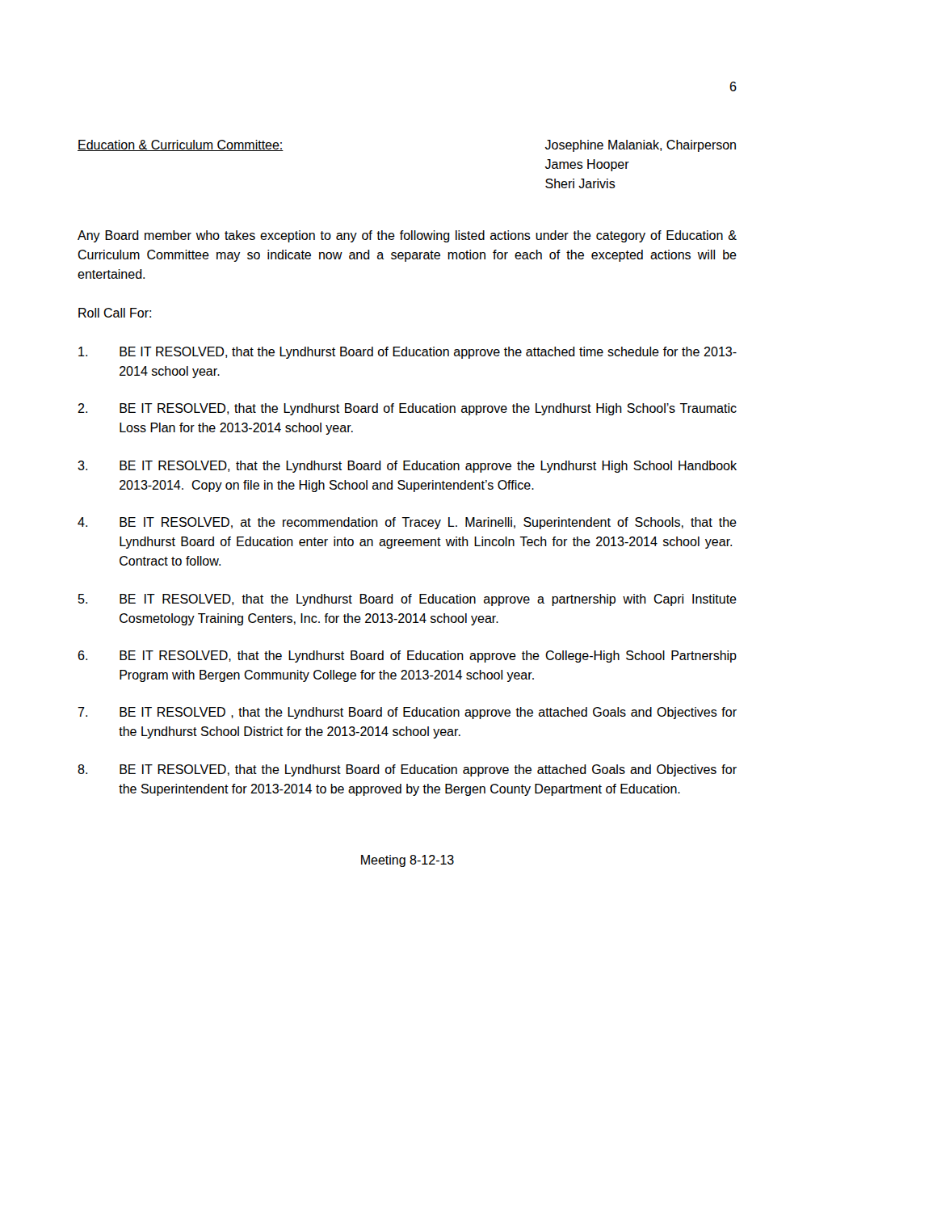6
Education & Curriculum Committee:
Josephine Malaniak, Chairperson
James Hooper
Sheri Jarivis
Any Board member who takes exception to any of the following listed actions under the category of Education & Curriculum Committee may so indicate now and a separate motion for each of the excepted actions will be entertained.
Roll Call For:
1. BE IT RESOLVED, that the Lyndhurst Board of Education approve the attached time schedule for the 2013-2014 school year.
2. BE IT RESOLVED, that the Lyndhurst Board of Education approve the Lyndhurst High School’s Traumatic Loss Plan for the 2013-2014 school year.
3. BE IT RESOLVED, that the Lyndhurst Board of Education approve the Lyndhurst High School Handbook 2013-2014. Copy on file in the High School and Superintendent’s Office.
4. BE IT RESOLVED, at the recommendation of Tracey L. Marinelli, Superintendent of Schools, that the Lyndhurst Board of Education enter into an agreement with Lincoln Tech for the 2013-2014 school year. Contract to follow.
5. BE IT RESOLVED, that the Lyndhurst Board of Education approve a partnership with Capri Institute Cosmetology Training Centers, Inc. for the 2013-2014 school year.
6. BE IT RESOLVED, that the Lyndhurst Board of Education approve the College-High School Partnership Program with Bergen Community College for the 2013-2014 school year.
7. BE IT RESOLVED , that the Lyndhurst Board of Education approve the attached Goals and Objectives for the Lyndhurst School District for the 2013-2014 school year.
8. BE IT RESOLVED, that the Lyndhurst Board of Education approve the attached Goals and Objectives for the Superintendent for 2013-2014 to be approved by the Bergen County Department of Education.
Meeting 8-12-13